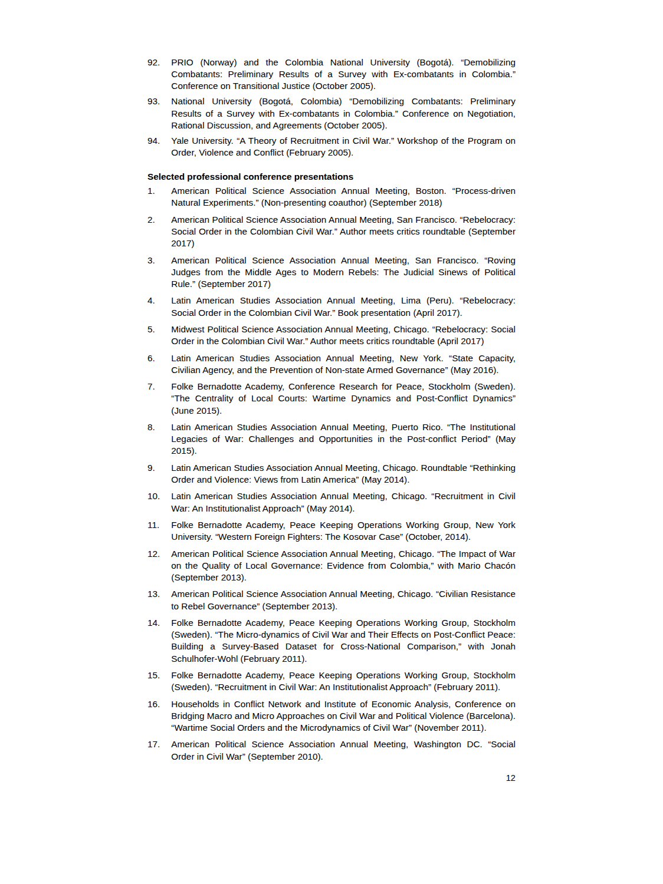92. PRIO (Norway) and the Colombia National University (Bogotá). “Demobilizing Combatants: Preliminary Results of a Survey with Ex-combatants in Colombia.” Conference on Transitional Justice (October 2005).
93. National University (Bogotá, Colombia) “Demobilizing Combatants: Preliminary Results of a Survey with Ex-combatants in Colombia.” Conference on Negotiation, Rational Discussion, and Agreements (October 2005).
94. Yale University. “A Theory of Recruitment in Civil War.” Workshop of the Program on Order, Violence and Conflict (February 2005).
Selected professional conference presentations
1. American Political Science Association Annual Meeting, Boston. “Process-driven Natural Experiments.” (Non-presenting coauthor) (September 2018)
2. American Political Science Association Annual Meeting, San Francisco. “Rebelocracy: Social Order in the Colombian Civil War.” Author meets critics roundtable (September 2017)
3. American Political Science Association Annual Meeting, San Francisco. “Roving Judges from the Middle Ages to Modern Rebels: The Judicial Sinews of Political Rule.” (September 2017)
4. Latin American Studies Association Annual Meeting, Lima (Peru). “Rebelocracy: Social Order in the Colombian Civil War.” Book presentation (April 2017).
5. Midwest Political Science Association Annual Meeting, Chicago. “Rebelocracy: Social Order in the Colombian Civil War.” Author meets critics roundtable (April 2017)
6. Latin American Studies Association Annual Meeting, New York. “State Capacity, Civilian Agency, and the Prevention of Non-state Armed Governance” (May 2016).
7. Folke Bernadotte Academy, Conference Research for Peace, Stockholm (Sweden). “The Centrality of Local Courts: Wartime Dynamics and Post-Conflict Dynamics” (June 2015).
8. Latin American Studies Association Annual Meeting, Puerto Rico. “The Institutional Legacies of War: Challenges and Opportunities in the Post-conflict Period” (May 2015).
9. Latin American Studies Association Annual Meeting, Chicago. Roundtable “Rethinking Order and Violence: Views from Latin America” (May 2014).
10. Latin American Studies Association Annual Meeting, Chicago. “Recruitment in Civil War: An Institutionalist Approach” (May 2014).
11. Folke Bernadotte Academy, Peace Keeping Operations Working Group, New York University. “Western Foreign Fighters: The Kosovar Case” (October, 2014).
12. American Political Science Association Annual Meeting, Chicago. “The Impact of War on the Quality of Local Governance: Evidence from Colombia,” with Mario Chacón (September 2013).
13. American Political Science Association Annual Meeting, Chicago. “Civilian Resistance to Rebel Governance” (September 2013).
14. Folke Bernadotte Academy, Peace Keeping Operations Working Group, Stockholm (Sweden). “The Micro-dynamics of Civil War and Their Effects on Post-Conflict Peace: Building a Survey-Based Dataset for Cross-National Comparison,” with Jonah Schulhofer-Wohl (February 2011).
15. Folke Bernadotte Academy, Peace Keeping Operations Working Group, Stockholm (Sweden). “Recruitment in Civil War: An Institutionalist Approach” (February 2011).
16. Households in Conflict Network and Institute of Economic Analysis, Conference on Bridging Macro and Micro Approaches on Civil War and Political Violence (Barcelona). “Wartime Social Orders and the Microdynamics of Civil War” (November 2011).
17. American Political Science Association Annual Meeting, Washington DC. “Social Order in Civil War” (September 2010).
12